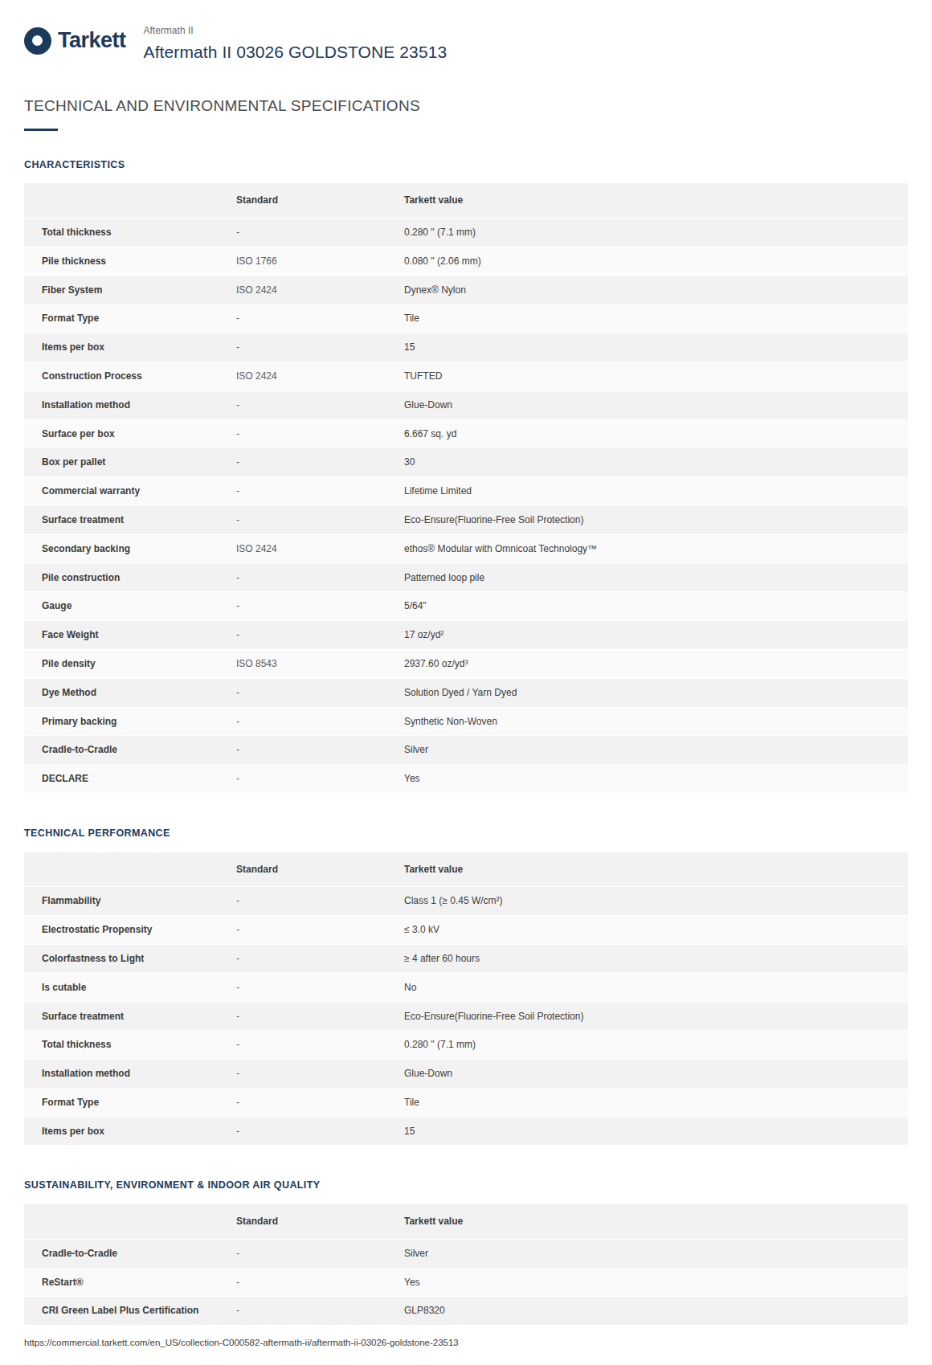Tarkett
Aftermath II
Aftermath II 03026 GOLDSTONE 23513
TECHNICAL AND ENVIRONMENTAL SPECIFICATIONS
CHARACTERISTICS
| | Standard | Tarkett value |
| --- | --- | --- |
| Total thickness | - | 0.280 " (7.1 mm) |
| Pile thickness | ISO 1766 | 0.080 " (2.06 mm) |
| Fiber System | ISO 2424 | Dynex® Nylon |
| Format Type | - | Tile |
| Items per box | - | 15 |
| Construction Process | ISO 2424 | TUFTED |
| Installation method | - | Glue-Down |
| Surface per box | - | 6.667 sq. yd |
| Box per pallet | - | 30 |
| Commercial warranty | - | Lifetime Limited |
| Surface treatment | - | Eco-Ensure(Fluorine-Free Soil Protection) |
| Secondary backing | ISO 2424 | ethos® Modular with Omnicoat Technology™ |
| Pile construction | - | Patterned loop pile |
| Gauge | - | 5/64" |
| Face Weight | - | 17 oz/yd² |
| Pile density | ISO 8543 | 2937.60 oz/yd³ |
| Dye Method | - | Solution Dyed / Yarn Dyed |
| Primary backing | - | Synthetic Non-Woven |
| Cradle-to-Cradle | - | Silver |
| DECLARE | - | Yes |
TECHNICAL PERFORMANCE
| | Standard | Tarkett value |
| --- | --- | --- |
| Flammability | - | Class 1 (≥ 0.45 W/cm²) |
| Electrostatic Propensity | - | ≤ 3.0 kV |
| Colorfastness to Light | - | ≥ 4 after 60 hours |
| Is cutable | - | No |
| Surface treatment | - | Eco-Ensure(Fluorine-Free Soil Protection) |
| Total thickness | - | 0.280 " (7.1 mm) |
| Installation method | - | Glue-Down |
| Format Type | - | Tile |
| Items per box | - | 15 |
SUSTAINABILITY, ENVIRONMENT & INDOOR AIR QUALITY
| | Standard | Tarkett value |
| --- | --- | --- |
| Cradle-to-Cradle | - | Silver |
| ReStart® | - | Yes |
| CRI Green Label Plus Certification | - | GLP8320 |
https://commercial.tarkett.com/en_US/collection-C000582-aftermath-ii/aftermath-ii-03026-goldstone-23513